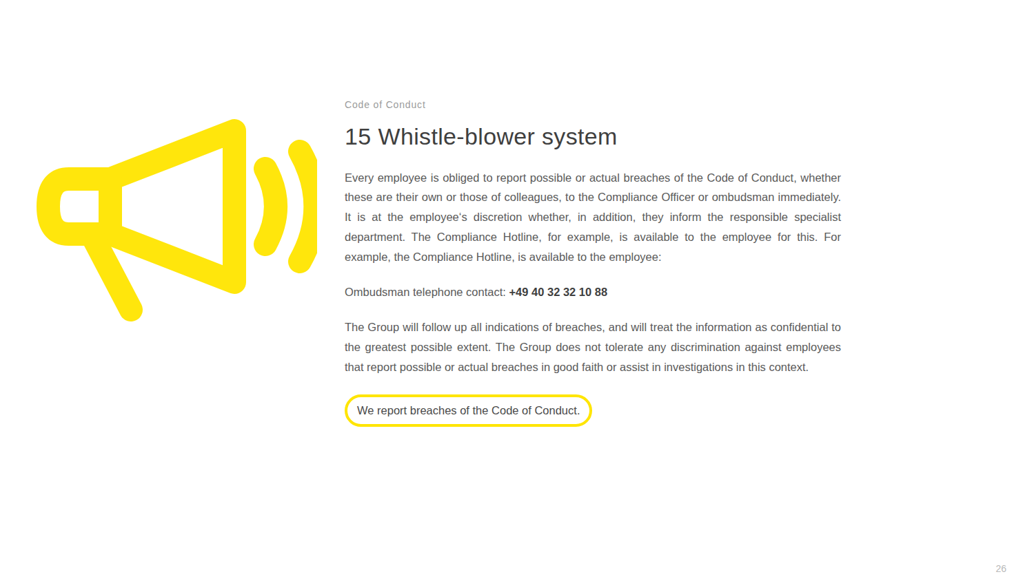Code of Conduct
15 Whistle-blower system
Every employee is obliged to report possible or actual breaches of the Code of Conduct, whether these are their own or those of colleagues, to the Compliance Officer or ombudsman immediately. It is at the employee‘s discretion whether, in addition, they inform the responsible specialist department. The Compliance Hotline, for example, is available to the employee for this. For example, the Compliance Hotline, is available to the employee:
Ombudsman telephone contact: +49 40 32 32 10 88
The Group will follow up all indications of breaches, and will treat the information as confidential to the greatest possible extent. The Group does not tolerate any discrimination against employees that report possible or actual breaches in good faith or assist in investigations in this context.
We report breaches of the Code of Conduct.
26